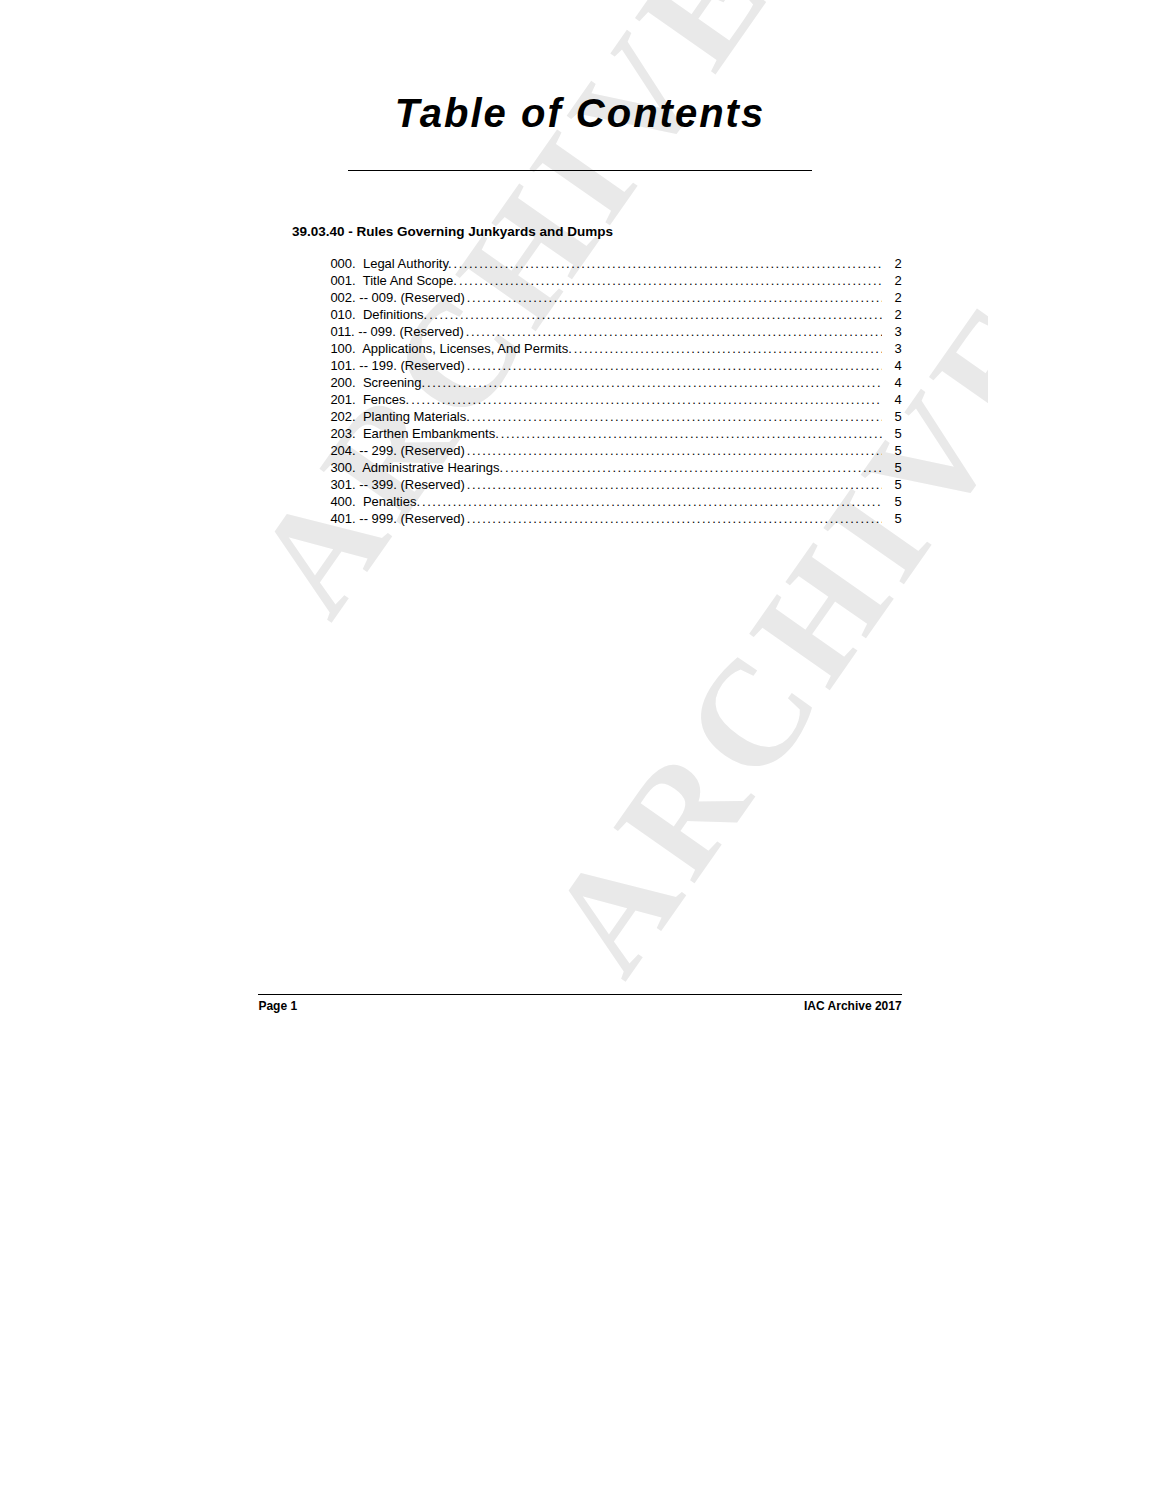ARCHIVE ARCHIVE
Table of Contents
39.03.40 - Rules Governing Junkyards and Dumps
000. Legal Authority................................................................................................... 2
001. Title And Scope................................................................................................... 2
002. -- 009. (Reserved)................................................................................................ 2
010. Definitions.......................................................................................................... 2
011. -- 099. (Reserved)................................................................................................ 3
100. Applications, Licenses, And Permits.............................................................. 3
101. -- 199. (Reserved)................................................................................................ 4
200. Screening.......................................................................................................... 4
201. Fences.............................................................................................................. 4
202. Planting Materials............................................................................................... 5
203. Earthen Embankments...................................................................................... 5
204. -- 299. (Reserved)................................................................................................ 5
300. Administrative Hearings.................................................................................... 5
301. -- 399. (Reserved)................................................................................................ 5
400. Penalties............................................................................................................ 5
401. -- 999. (Reserved)................................................................................................ 5
Page 1 IAC Archive 2017